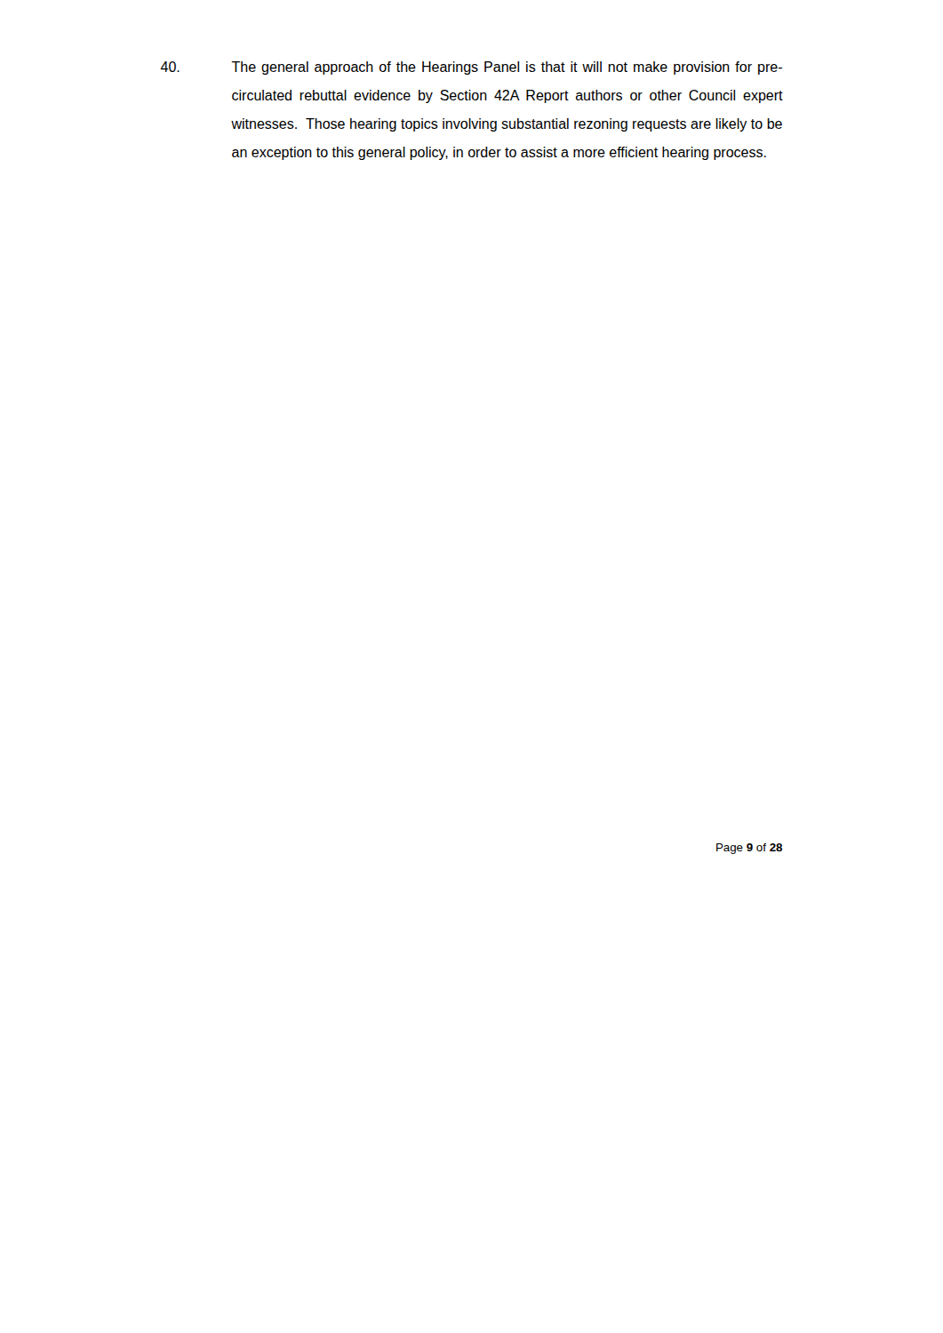40.
The general approach of the Hearings Panel is that it will not make provision for pre-circulated rebuttal evidence by Section 42A Report authors or other Council expert witnesses. Those hearing topics involving substantial rezoning requests are likely to be an exception to this general policy, in order to assist a more efficient hearing process.
Page 9 of 28